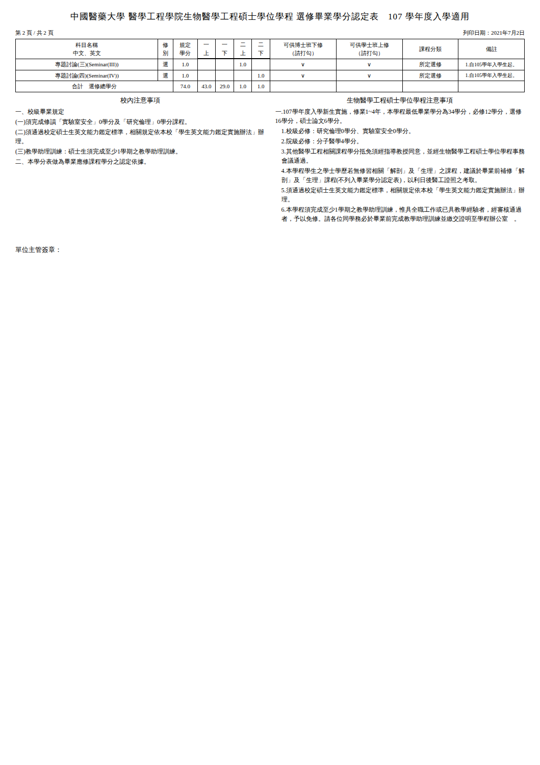中國醫藥大學 醫學工程學院生物醫學工程碩士學位學程 選修畢業學分認定表　107 學年度入學適用
第 2 頁 / 共 2 頁 列印日期：2021年7月2日
| 科目名稱 中文、英文 | 修 別 | 規定 學分 | 一 上 | 一 下 | 二 上 | 二 下 | 可供博士班下修 （請打勾） | 可供學士班上修 （請打勾） | 課程分類 | 備註 |
| --- | --- | --- | --- | --- | --- | --- | --- | --- | --- | --- |
| 專題討論(三)(Seminar(III)) | 選 | 1.0 | | | 1.0 | | ∨ | ∨ | 所定選修 | 1.自105學年入學生起。 |
| 專題討論(四)(Seminar(IV)) | 選 | 1.0 | | | | 1.0 | ∨ | ∨ | 所定選修 | 1.自105學年入學生起。 |
| 合計 選修總學分 | 74.0 | 43.0 | 29.0 | 1.0 | 1.0 | | | | |
校內注意事項
一、校級畢業規定
(一)須完成修讀「實驗室安全」0學分及「研究倫理」0學分課程。
(二)須通過校定碩士生英文能力鑑定標準，相關規定依本校「學生英文能力鑑定實施辦法」辦理。
(三)教學助理訓練：碩士生須完成至少1學期之教學助理訓練。
二、本學分表做為畢業應修課程學分之認定依據。
生物醫學工程碩士學位學程注意事項
一.107學年度入學新生實施，修業1~4年，本學程最低畢業學分為34學分，必修12學分，選修16學分，碩士論文6學分。
1.校級必修：研究倫理0學分、實驗室安全0學分。
2.院級必修：分子醫學4學分。
3.其他醫學工程相關課程學分抵免須經指導教授同意，並經生物醫學工程碩士學位學程事務會議通過。
4.本學程學生之學士學歷若無修習相關「解剖」及「生理」之課程，建議於畢業前補修「解剖」及「生理」課程(不列入畢業學分認定表)，以利日後醫工證照之考取。
5.須通過校定碩士生英文能力鑑定標準，相關規定依本校「學生英文能力鑑定實施辦法」辦理。
6.本學程須完成至少1學期之教學助理訓練，惟具全職工作或已具教學經驗者，經審核通過者，予以免修。請各位同學務必於畢業前完成教學助理訓練並繳交證明至學程辦公室　。
單位主管簽章：